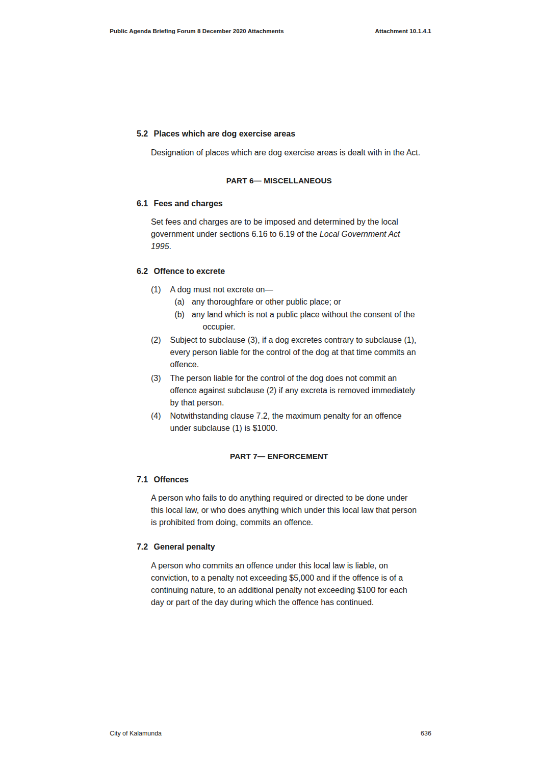Public Agenda Briefing Forum 8 December 2020 Attachments
Attachment 10.1.4.1
5.2 Places which are dog exercise areas
Designation of places which are dog exercise areas is dealt with in the Act.
Part 6— Miscellaneous
6.1 Fees and charges
Set fees and charges are to be imposed and determined by the local government under sections 6.16 to 6.19 of the Local Government Act 1995.
6.2 Offence to excrete
(1) A dog must not excrete on—
(a) any thoroughfare or other public place; or
(b) any land which is not a public place without the consent of the occupier.
(2) Subject to subclause (3), if a dog excretes contrary to subclause (1), every person liable for the control of the dog at that time commits an offence.
(3) The person liable for the control of the dog does not commit an offence against subclause (2) if any excreta is removed immediately by that person.
(4) Notwithstanding clause 7.2, the maximum penalty for an offence under subclause (1) is $1000.
Part 7— Enforcement
7.1 Offences
A person who fails to do anything required or directed to be done under this local law, or who does anything which under this local law that person is prohibited from doing, commits an offence.
7.2 General penalty
A person who commits an offence under this local law is liable, on conviction, to a penalty not exceeding $5,000 and if the offence is of a continuing nature, to an additional penalty not exceeding $100 for each day or part of the day during which the offence has continued.
City of Kalamunda
636